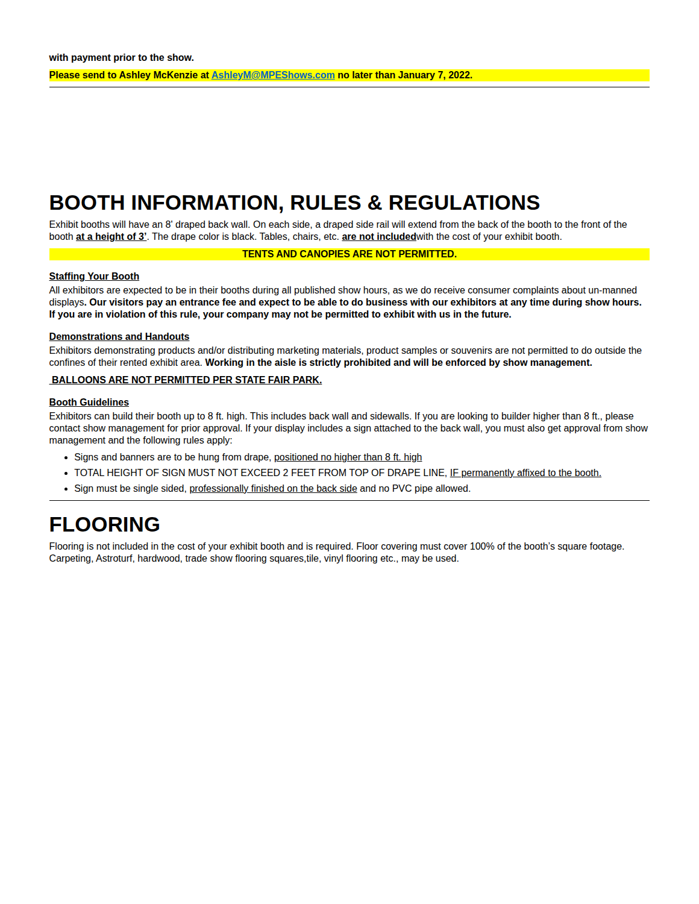with payment prior to the show.
Please send to Ashley McKenzie at AshleyM@MPEShows.com no later than January 7, 2022.
BOOTH INFORMATION, RULES & REGULATIONS
Exhibit booths will have an 8' draped back wall. On each side, a draped side rail will extend from the back of the booth to the front of the booth at a height of 3’. The drape color is black. Tables, chairs, etc. are not includedwith the cost of your exhibit booth.
TENTS AND CANOPIES ARE NOT PERMITTED.
Staffing Your Booth
All exhibitors are expected to be in their booths during all published show hours, as we do receive consumer complaints about un-manned displays. Our visitors pay an entrance fee and expect to be able to do business with our exhibitors at any time during show hours. If you are in violation of this rule, your company may not be permitted to exhibit with us in the future.
Demonstrations and Handouts
Exhibitors demonstrating products and/or distributing marketing materials, product samples or souvenirs are not permitted to do outside the confines of their rented exhibit area. Working in the aisle is strictly prohibited and will be enforced by show management.
BALLOONS ARE NOT PERMITTED PER STATE FAIR PARK.
Booth Guidelines
Exhibitors can build their booth up to 8 ft. high. This includes back wall and sidewalls. If you are looking to builder higher than 8 ft., please contact show management for prior approval. If your display includes a sign attached to the back wall, you must also get approval from show management and the following rules apply:
Signs and banners are to be hung from drape, positioned no higher than 8 ft. high
TOTAL HEIGHT OF SIGN MUST NOT EXCEED 2 FEET FROM TOP OF DRAPE LINE, IF permanently affixed to the booth.
Sign must be single sided, professionally finished on the back side and no PVC pipe allowed.
FLOORING
Flooring is not included in the cost of your exhibit booth and is required. Floor covering must cover 100% of the booth’s square footage. Carpeting, Astroturf, hardwood, trade show flooring squares,tile, vinyl flooring etc., may be used.